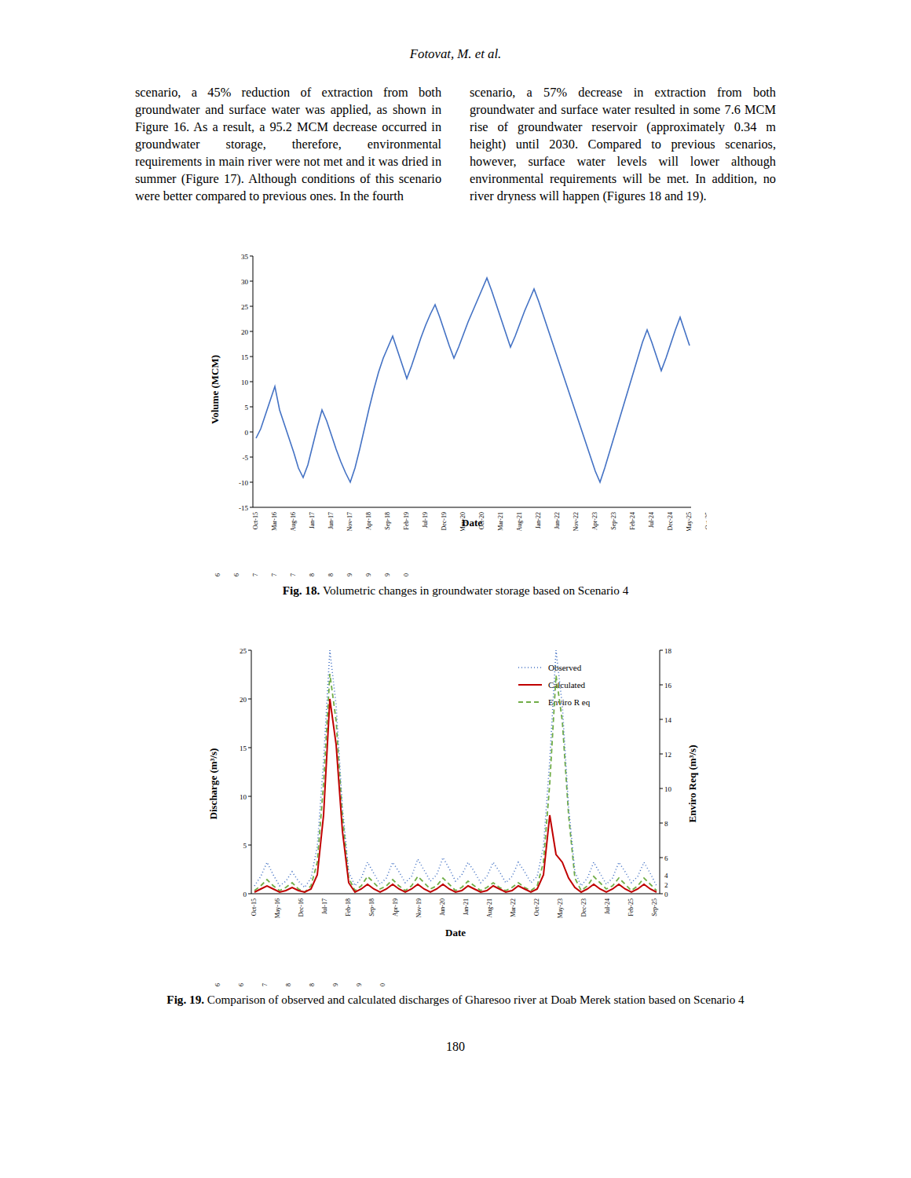Fotovat, M. et al.
scenario, a 45% reduction of extraction from both groundwater and surface water was applied, as shown in Figure 16. As a result, a 95.2 MCM decrease occurred in groundwater storage, therefore, environmental requirements in main river were not met and it was dried in summer (Figure 17). Although conditions of this scenario were better compared to previous ones. In the fourth
scenario, a 57% decrease in extraction from both groundwater and surface water resulted in some 7.6 MCM rise of groundwater reservoir (approximately 0.34 m height) until 2030. Compared to previous scenarios, however, surface water levels will lower although environmental requirements will be met. In addition, no river dryness will happen (Figures 18 and 19).
Volume (MCM) 35 30 25 20 15 10 5 0 -5 -10 -15 Date Oct-15 Mar-16 Aug-16 Jan-17 Jun-17 Nov-17 Apr-18 Sep-18 Feb-19 Jul-19 Dec-19 May-20 Oct-20 Mar-21 Aug-21 Jan-22 Jun-22 Nov-22 Apr-23 Sep-23 Feb-24 Jul-24 Dec-24 May-25 Oct-25 Mar-26 Aug-26 Jan-27 Jun-27 Nov-27 Apr-28 Sep-28 Feb-29 Jul-29 Dec-29 May-30
Fig. 18. Volumetric changes in groundwater storage based on Scenario 4
Discharge (m³/s) Enviro Req (m³/s) 25 20 15 10 5 0 18 16 14 12 10 8 6 4 2 0 Observed Calculated Enviro R eq Date Oct-15 May-16 Dec-16 Jul-17 Feb-18 Sep-18 Apr-19 Nov-19 Jun-20 Jan-21 Aug-21 Mar-22 Oct-22 May-23 Dec-23 Jul-24 Feb-25 Sep-25 Apr-26 Nov-26 Jun-27 Jan-28 Aug-28 Mar-29 Oct-29 May-30
Fig. 19. Comparison of observed and calculated discharges of Gharesoo river at Doab Merek station based on Scenario 4
180